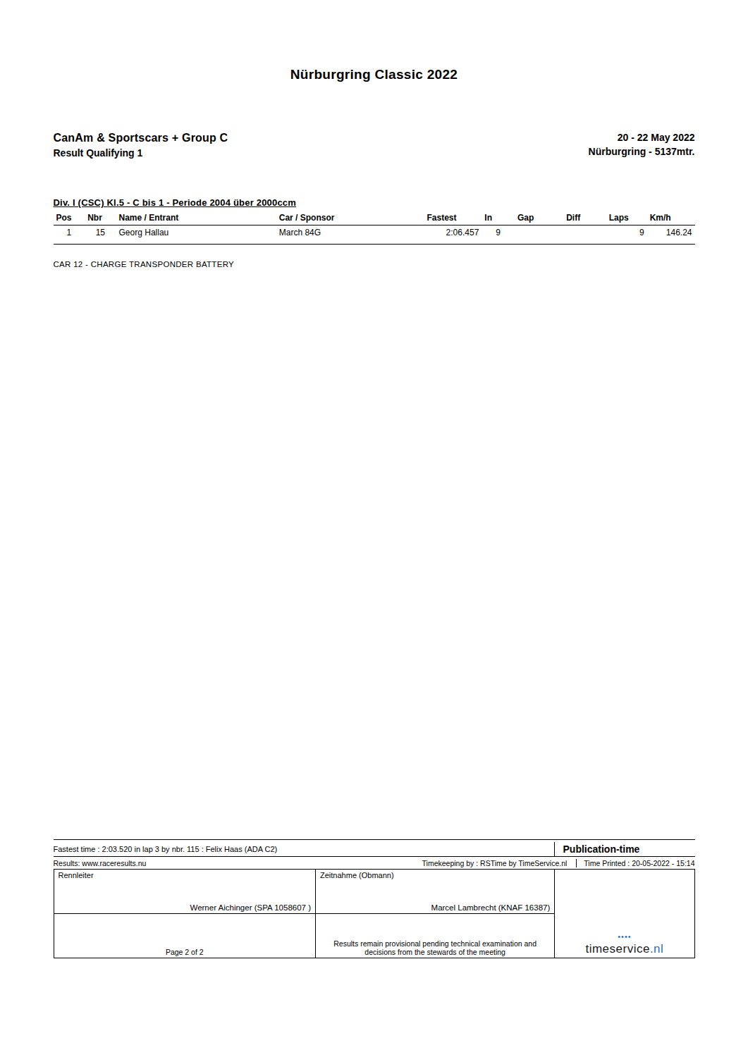Nürburgring Classic 2022
CanAm & Sportscars + Group C
Result Qualifying 1
20 - 22 May 2022
Nürburgring - 5137mtr.
Div. I (CSC) Kl.5 - C bis 1 - Periode 2004 über 2000ccm
| Pos | Nbr | Name / Entrant | Car / Sponsor | Fastest | In | Gap | Diff | Laps | Km/h |
| --- | --- | --- | --- | --- | --- | --- | --- | --- | --- |
| 1 | 15 | Georg Hallau | March 84G | 2:06.457 | 9 | | | 9 | 146.24 |
CAR 12 - CHARGE TRANSPONDER BATTERY
Fastest time : 2:03.520 in lap 3 by nbr. 115 : Felix Haas (ADA C2)
Publication-time
Results: www.raceresults.nu
Timekeeping by : RSTime by TimeService.nl Time Printed : 20-05-2022 - 15:14
| Rennleiter Werner Aichinger (SPA 1058607 ) | Zeitnahme (Obmann) Marcel Lambrecht (KNAF 16387) | •••• timeservice .nl |
| Page 2 of 2 | Results remain provisional pending technical examination and decisions from the stewards of the meeting |